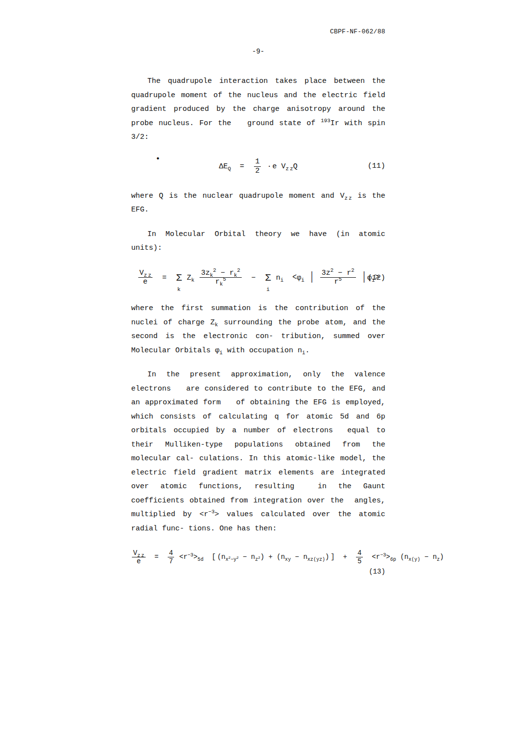CBPF-NF-062/88
-9-
The quadrupole interaction takes place between the quadrupole moment of the nucleus and the electric field gradient produced by the charge anisotropy around the probe nucleus. For the ground state of 193Ir with spin 3/2:
•
ΔEQ = 12 ·e Vz zQ (11)
where Q is the nuclear quadrupole moment and Vz z is the EFG.
In Molecular Orbital theory we have (in atomic units):
Vz z e = Σk Zk 3zk2 − rk2 rk5 − Σi ni <φi | 3z2 − r2 r5 |φi> (12)
where the first summation is the contribution of the nuclei of charge Zk surrounding the probe atom, and the second is the electronic con‑ tribution, summed over Molecular Orbitals φi with occupation ni.
In the present approximation, only the valence electrons are considered to contribute to the EFG, and an approximated form of obtaining the EFG is employed, which consists of calculating q for atomic 5d and 6p orbitals occupied by a number of electrons equal to their Mulliken-type populations obtained from the molecular cal‑ culations. In this atomic-like model, the electric field gradient matrix elements are integrated over atomic functions, resulting in the Gaunt coefficients obtained from integration over the angles, multiplied by <r−3> values calculated over the atomic radial func‑ tions. One has then:
Vz z e = 47 <r−3>5d [ (nx2−y2 − nz2) + (nxy − nxz(yz)) ] + 45 <r−3>6p (nx(y) − nz) (13)